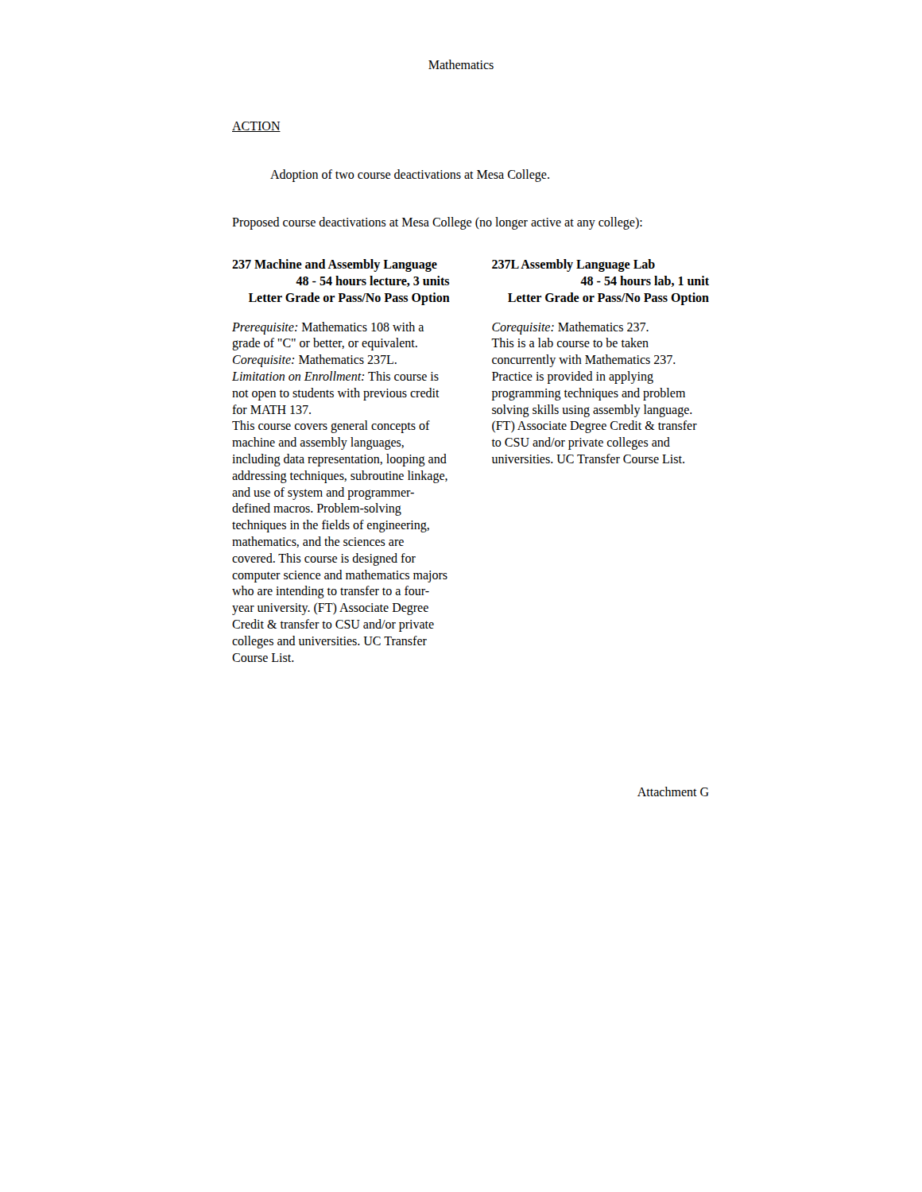Mathematics
ACTION
Adoption of two course deactivations at Mesa College.
Proposed course deactivations at Mesa College (no longer active at any college):
237 Machine and Assembly Language
48 - 54 hours lecture, 3 units
Letter Grade or Pass/No Pass Option
Prerequisite: Mathematics 108 with a grade of "C" or better, or equivalent.
Corequisite: Mathematics 237L.
Limitation on Enrollment: This course is not open to students with previous credit for MATH 137.
This course covers general concepts of machine and assembly languages, including data representation, looping and addressing techniques, subroutine linkage, and use of system and programmer-defined macros. Problem-solving techniques in the fields of engineering, mathematics, and the sciences are covered. This course is designed for computer science and mathematics majors who are intending to transfer to a four-year university. (FT) Associate Degree Credit & transfer to CSU and/or private colleges and universities. UC Transfer Course List.
237L Assembly Language Lab
48 - 54 hours lab, 1 unit
Letter Grade or Pass/No Pass Option
Corequisite: Mathematics 237.
This is a lab course to be taken concurrently with Mathematics 237. Practice is provided in applying programming techniques and problem solving skills using assembly language. (FT) Associate Degree Credit & transfer to CSU and/or private colleges and universities. UC Transfer Course List.
Attachment G